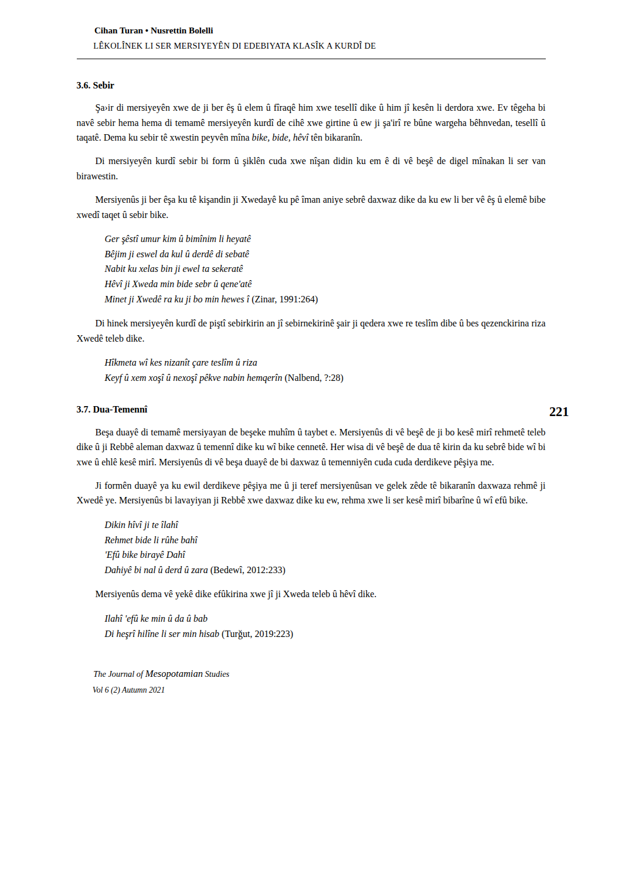Cihan Turan • Nusrettin Bolelli
LÊKOLÎNEK LI SER MERSIYEYÊN DI EDEBIYATA KLASÎK A KURDÎ DE
3.6. Sebir
Şa›ir di mersiyeyên xwe de ji ber êş û elem û fîraqê him xwe tesellî dike û him jî kesên li derdora xwe. Ev têgeha bi navê sebir hema hema di temamê mersiyeyên kurdî de cihê xwe girtine û ew ji şa'irî re bûne wargeha bêhnvedan, tesellî û taqatê. Dema ku sebir tê xwestin peyvên mîna bike, bide, hêvî tên bikaranîn.
Di mersiyeyên kurdî sebir bi form û şiklên cuda xwe nîşan didin ku em ê di vê beşê de digel mînakan li ser van birawestin.
Mersiyenûs ji ber êşa ku tê kişandin ji Xwedayê ku pê îman aniye sebrê daxwaz dike da ku ew li ber vê êş û elemê bibe xwedî taqet û sebir bike.
Ger şêstî umur kim û bimînim li heyatê
Bêjim ji eswel da kul û derdê di sebatê
Nabit ku xelas bin ji ewel ta sekeratê
Hêvî ji Xweda min bide sebr û qene'atê
Minet ji Xwedê ra ku ji bo min hewes î (Zinar, 1991:264)
Di hinek mersiyeyên kurdî de piştî sebirkirin an jî sebirnekirinê şair ji qedera xwe re teslîm dibe û bes qezenckirina riza Xwedê teleb dike.
Hîkmeta wî kes nizanît çare teslîm û riza
Keyf û xem xoşî û nexoşî pêkve nabin hemqerîn (Nalbend, ?:28)
221
3.7. Dua-Temennî
Beşa duayê di temamê mersiyayan de beşeke muhîm û taybet e. Mersiyenûs di vê beşê de ji bo kesê mirî rehmetê teleb dike û ji Rebbê aleman daxwaz û temennî dike ku wî bike cennetê. Her wisa di vê beşê de dua tê kirin da ku sebrê bide wî bi xwe û ehlê kesê mirî. Mersiyenûs di vê beşa duayê de bi daxwaz û temenniyên cuda cuda derdikeve pêşiya me.
Ji formên duayê ya ku ewil derdikeve pêşiya me û ji teref mersiyenûsan ve gelek zêde tê bikaranîn daxwaza rehmê ji Xwedê ye. Mersiyenûs bi lavayiyan ji Rebbê xwe daxwaz dike ku ew, rehma xwe li ser kesê mirî bibarîne û wî efû bike.
Dikin hîvî ji te îlahî
Rehmet bide li rûhe bahî
'Efû bike birayê Dahî
Dahiyê bi nal û derd û zara (Bedewî, 2012:233)
Mersiyenûs dema vê yekê dike efûkirina xwe jî ji Xweda teleb û hêvî dike.
Ilahî 'efû ke min û da û bab
Di heşrî hilîne li ser min hisab (Turğut, 2019:223)
The Journal of Mesopotamian Studies
Vol 6 (2) Autumn 2021